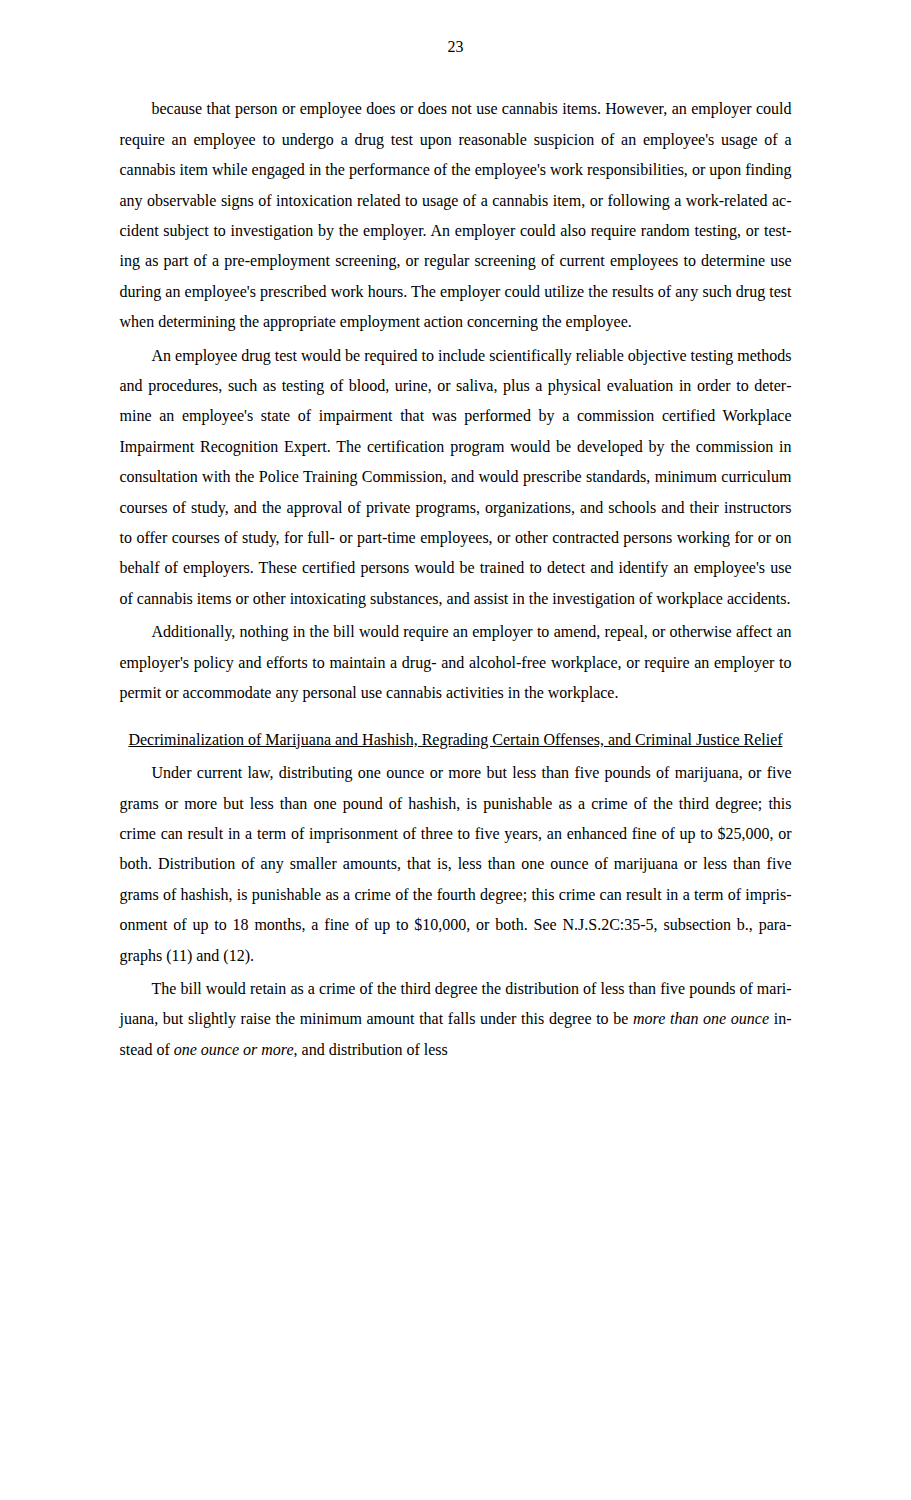23
because that person or employee does or does not use cannabis items. However, an employer could require an employee to undergo a drug test upon reasonable suspicion of an employee's usage of a cannabis item while engaged in the performance of the employee's work responsibilities, or upon finding any observable signs of intoxication related to usage of a cannabis item, or following a work-related accident subject to investigation by the employer. An employer could also require random testing, or testing as part of a pre-employment screening, or regular screening of current employees to determine use during an employee's prescribed work hours. The employer could utilize the results of any such drug test when determining the appropriate employment action concerning the employee.
An employee drug test would be required to include scientifically reliable objective testing methods and procedures, such as testing of blood, urine, or saliva, plus a physical evaluation in order to determine an employee's state of impairment that was performed by a commission certified Workplace Impairment Recognition Expert. The certification program would be developed by the commission in consultation with the Police Training Commission, and would prescribe standards, minimum curriculum courses of study, and the approval of private programs, organizations, and schools and their instructors to offer courses of study, for full- or part-time employees, or other contracted persons working for or on behalf of employers. These certified persons would be trained to detect and identify an employee's use of cannabis items or other intoxicating substances, and assist in the investigation of workplace accidents.
Additionally, nothing in the bill would require an employer to amend, repeal, or otherwise affect an employer's policy and efforts to maintain a drug- and alcohol-free workplace, or require an employer to permit or accommodate any personal use cannabis activities in the workplace.
Decriminalization of Marijuana and Hashish, Regrading Certain Offenses, and Criminal Justice Relief
Under current law, distributing one ounce or more but less than five pounds of marijuana, or five grams or more but less than one pound of hashish, is punishable as a crime of the third degree; this crime can result in a term of imprisonment of three to five years, an enhanced fine of up to $25,000, or both. Distribution of any smaller amounts, that is, less than one ounce of marijuana or less than five grams of hashish, is punishable as a crime of the fourth degree; this crime can result in a term of imprisonment of up to 18 months, a fine of up to $10,000, or both. See N.J.S.2C:35-5, subsection b., paragraphs (11) and (12).
The bill would retain as a crime of the third degree the distribution of less than five pounds of marijuana, but slightly raise the minimum amount that falls under this degree to be more than one ounce instead of one ounce or more, and distribution of less